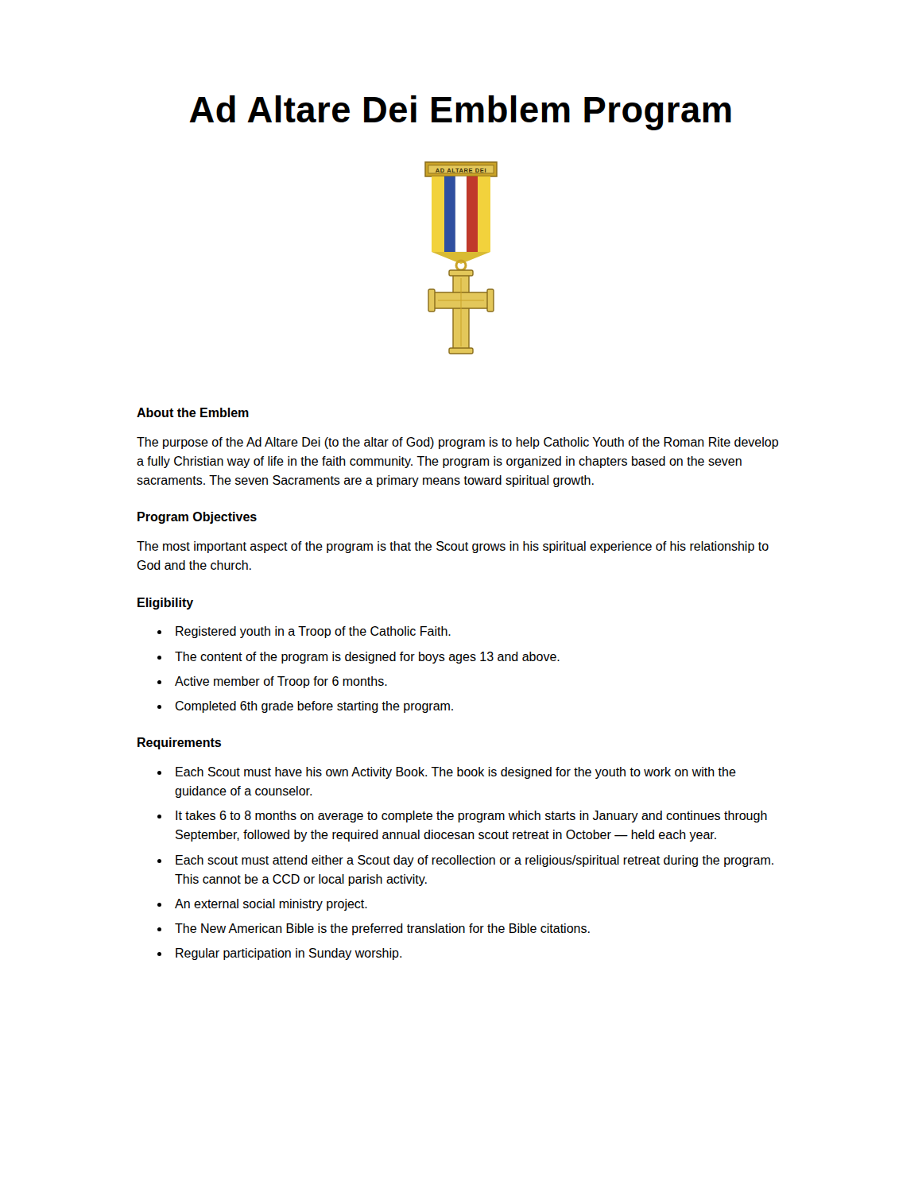Ad Altare Dei Emblem Program
AD ALTARE DEI
About the Emblem
The purpose of the Ad Altare Dei (to the altar of God) program is to help Catholic Youth of the Roman Rite develop a fully Christian way of life in the faith community. The program is organized in chapters based on the seven sacraments. The seven Sacraments are a primary means toward spiritual growth.
Program Objectives
The most important aspect of the program is that the Scout grows in his spiritual experience of his relationship to God and the church.
Eligibility
Registered youth in a Troop of the Catholic Faith.
The content of the program is designed for boys ages 13 and above.
Active member of Troop for 6 months.
Completed 6th grade before starting the program.
Requirements
Each Scout must have his own Activity Book. The book is designed for the youth to work on with the guidance of a counselor.
It takes 6 to 8 months on average to complete the program which starts in January and continues through September, followed by the required annual diocesan scout retreat in October — held each year.
Each scout must attend either a Scout day of recollection or a religious/spiritual retreat during the program. This cannot be a CCD or local parish activity.
An external social ministry project.
The New American Bible is the preferred translation for the Bible citations.
Regular participation in Sunday worship.